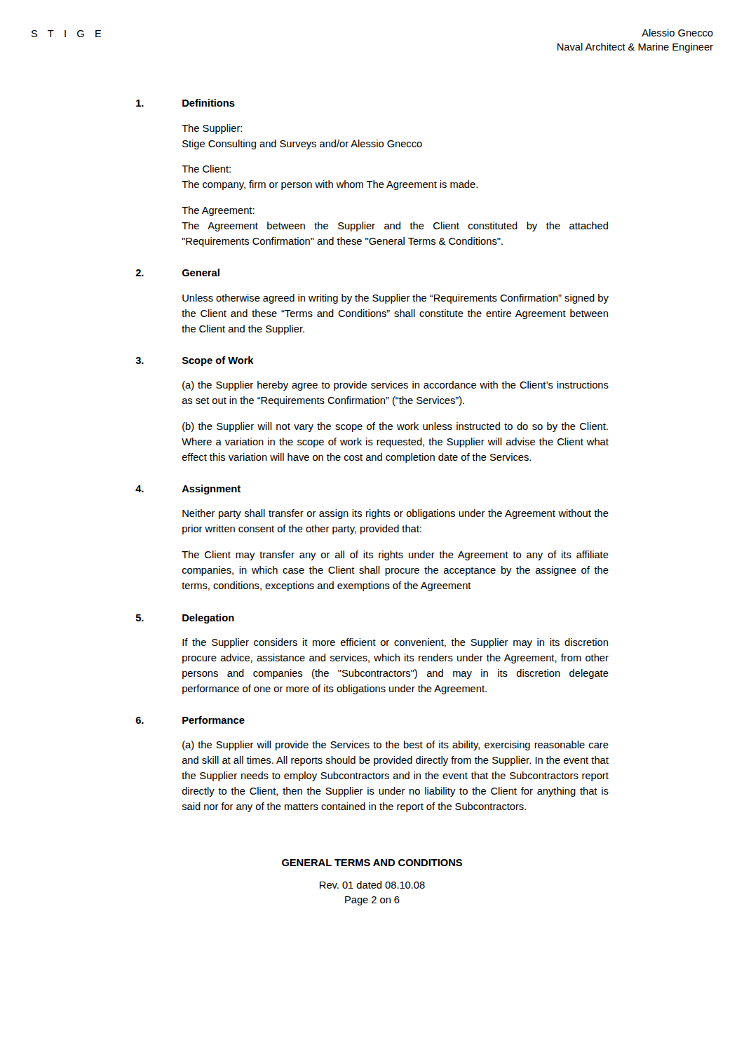S T I G E
Alessio Gnecco
Naval Architect & Marine Engineer
1. Definitions
The Supplier:
Stige Consulting and Surveys and/or Alessio Gnecco
The Client:
The company, firm or person with whom The Agreement is made.
The Agreement:
The Agreement between the Supplier and the Client constituted by the attached "Requirements Confirmation" and these "General Terms & Conditions".
2. General
Unless otherwise agreed in writing by the Supplier the “Requirements Confirmation” signed by the Client and these “Terms and Conditions” shall constitute the entire Agreement between the Client and the Supplier.
3. Scope of Work
(a) the Supplier hereby agree to provide services in accordance with the Client’s instructions as set out in the “Requirements Confirmation” (“the Services”).
(b) the Supplier will not vary the scope of the work unless instructed to do so by the Client. Where a variation in the scope of work is requested, the Supplier will advise the Client what effect this variation will have on the cost and completion date of the Services.
4. Assignment
Neither party shall transfer or assign its rights or obligations under the Agreement without the prior written consent of the other party, provided that:
The Client may transfer any or all of its rights under the Agreement to any of its affiliate companies, in which case the Client shall procure the acceptance by the assignee of the terms, conditions, exceptions and exemptions of the Agreement
5. Delegation
If the Supplier considers it more efficient or convenient, the Supplier may in its discretion procure advice, assistance and services, which its renders under the Agreement, from other persons and companies (the "Subcontractors") and may in its discretion delegate performance of one or more of its obligations under the Agreement.
6. Performance
(a) the Supplier will provide the Services to the best of its ability, exercising reasonable care and skill at all times. All reports should be provided directly from the Supplier. In the event that the Supplier needs to employ Subcontractors and in the event that the Subcontractors report directly to the Client, then the Supplier is under no liability to the Client for anything that is said nor for any of the matters contained in the report of the Subcontractors.
GENERAL TERMS AND CONDITIONS
Rev. 01 dated 08.10.08
Page 2 on 6